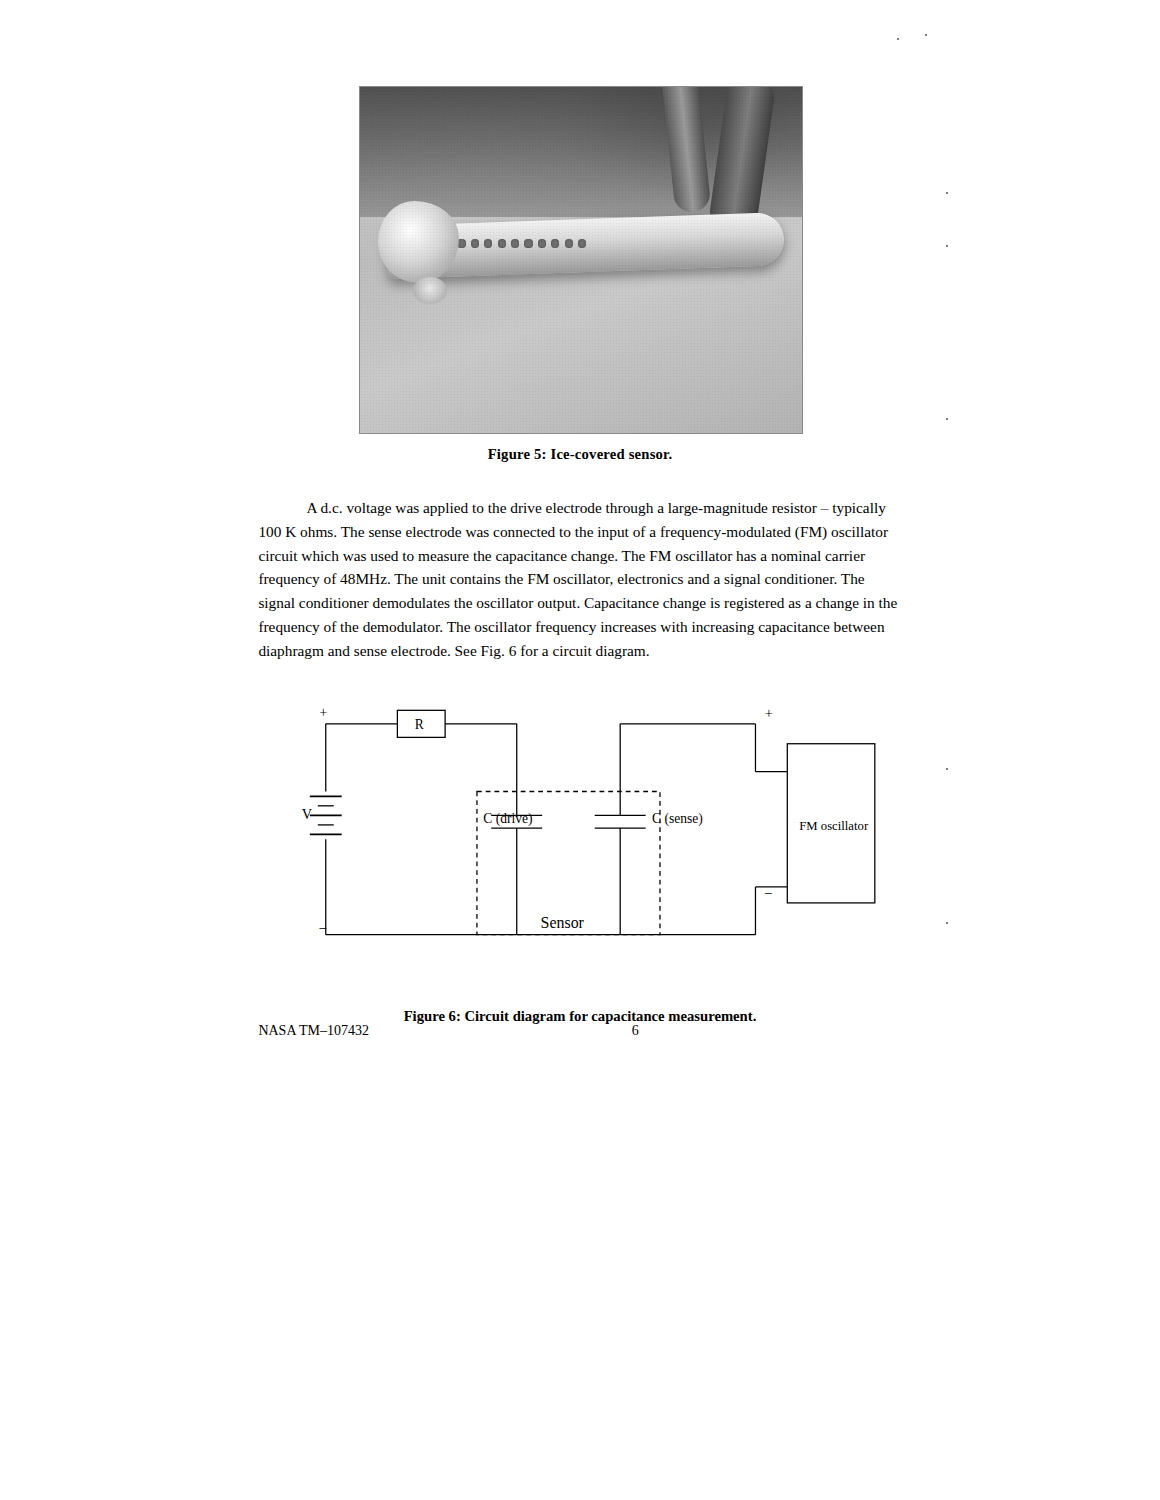Figure 5: Ice-covered sensor.
A d.c. voltage was applied to the drive electrode through a large-magnitude resistor – typically 100 K ohms. The sense electrode was connected to the input of a frequency-modulated (FM) oscillator circuit which was used to measure the capacitance change. The FM oscillator has a nominal carrier frequency of 48MHz. The unit contains the FM oscillator, electronics and a signal conditioner. The signal conditioner demodulates the oscillator output. Capacitance change is registered as a change in the frequency of the demodulator. The oscillator frequency increases with increasing capacitance between diaphragm and sense electrode. See Fig. 6 for a circuit diagram.
R V + – C (drive) C (sense) + – FM oscillator Sensor
Figure 6: Circuit diagram for capacitance measurement.
NASA TM–107432
6